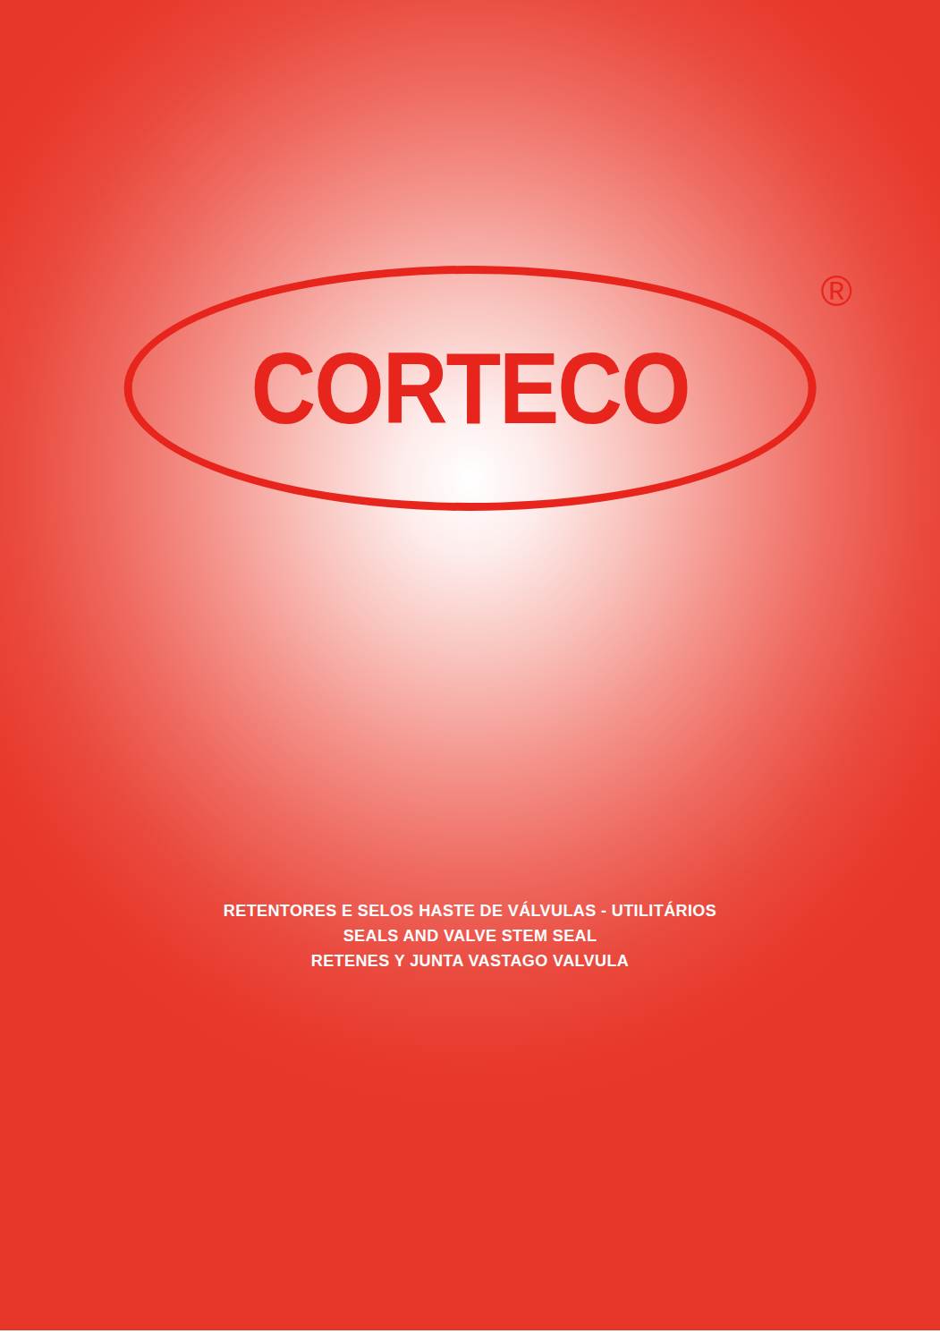CORTECO ®
Retentores e Selos Haste de Válvulas - Utilitários
Seals and Valve Stem Seal
Retenes y Junta Vastago Valvula